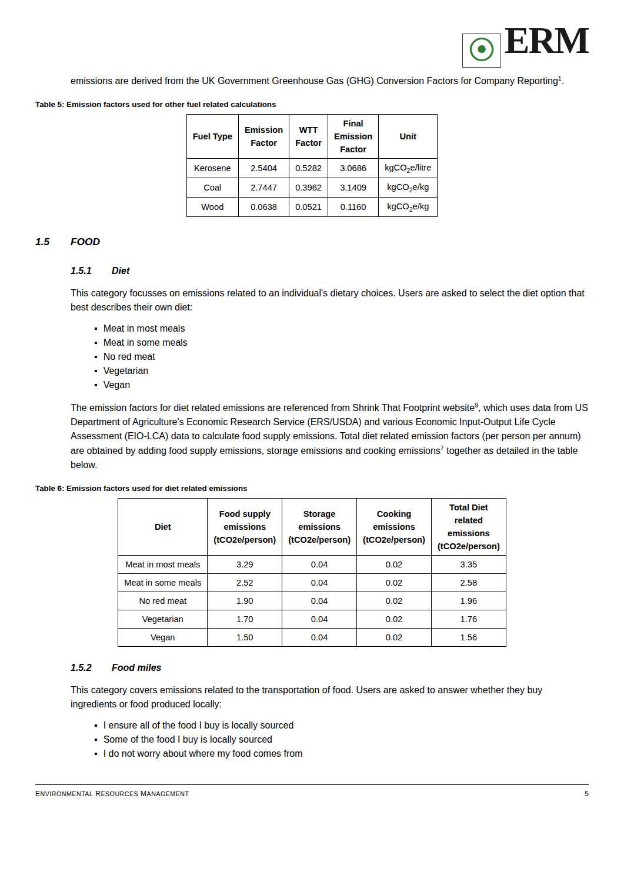⦿ERM
emissions are derived from the UK Government Greenhouse Gas (GHG) Conversion Factors for Company Reporting1.
Table 5: Emission factors used for other fuel related calculations
| Fuel Type | Emission Factor | WTT Factor | Final Emission Factor | Unit |
| --- | --- | --- | --- | --- |
| Kerosene | 2.5404 | 0.5282 | 3.0686 | kgCO 2 e/litre |
| Coal | 2.7447 | 0.3962 | 3.1409 | kgCO 2 e/kg |
| Wood | 0.0638 | 0.0521 | 0.1160 | kgCO 2 e/kg |
1.5 FOOD
1.5.1 Diet
This category focusses on emissions related to an individual's dietary choices. Users are asked to select the diet option that best describes their own diet:
Meat in most meals
Meat in some meals
No red meat
Vegetarian
Vegan
The emission factors for diet related emissions are referenced from Shrink That Footprint website9, which uses data from US Department of Agriculture's Economic Research Service (ERS/USDA) and various Economic Input-Output Life Cycle Assessment (EIO-LCA) data to calculate food supply emissions. Total diet related emission factors (per person per annum) are obtained by adding food supply emissions, storage emissions and cooking emissions7 together as detailed in the table below.
Table 6: Emission factors used for diet related emissions
| Diet | Food supply emissions (tCO2e/person) | Storage emissions (tCO2e/person) | Cooking emissions (tCO2e/person) | Total Diet related emissions (tCO2e/person) |
| --- | --- | --- | --- | --- |
| Meat in most meals | 3.29 | 0.04 | 0.02 | 3.35 |
| Meat in some meals | 2.52 | 0.04 | 0.02 | 2.58 |
| No red meat | 1.90 | 0.04 | 0.02 | 1.96 |
| Vegetarian | 1.70 | 0.04 | 0.02 | 1.76 |
| Vegan | 1.50 | 0.04 | 0.02 | 1.56 |
1.5.2 Food miles
This category covers emissions related to the transportation of food. Users are asked to answer whether they buy ingredients or food produced locally:
I ensure all of the food I buy is locally sourced
Some of the food I buy is locally sourced
I do not worry about where my food comes from
ENVIRONMENTAL RESOURCES MANAGEMENT 5